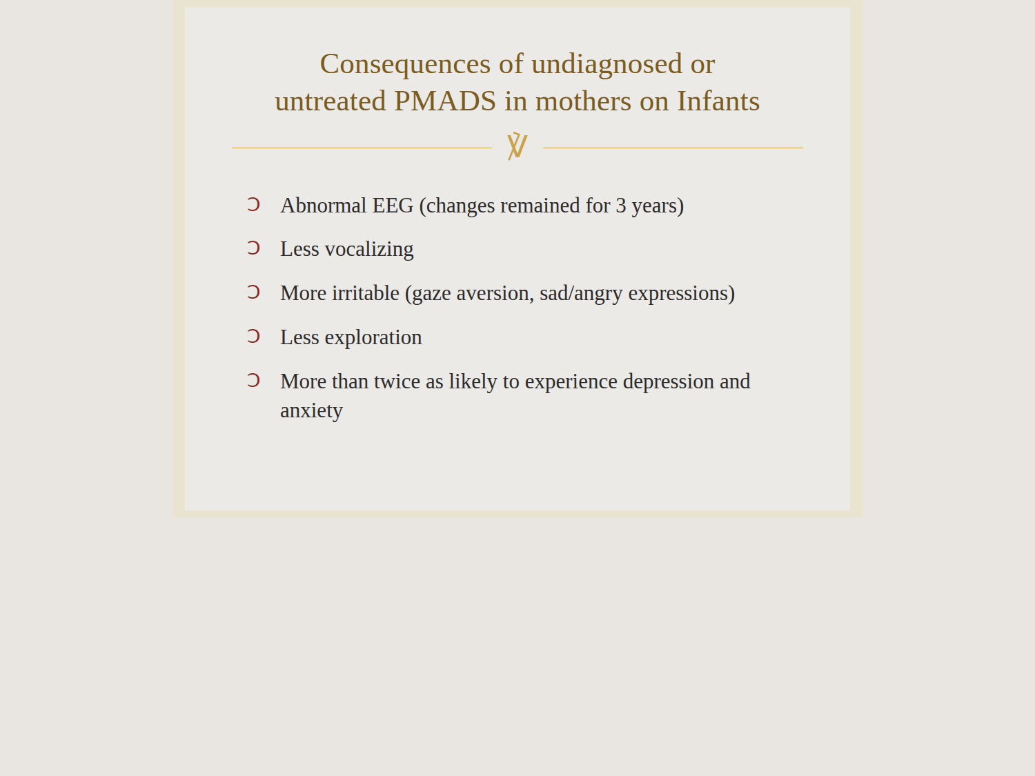Consequences of undiagnosed or
untreated PMADS in mothers on Infants
℣
Abnormal EEG (changes remained for 3 years)
Less vocalizing
More irritable (gaze aversion, sad/angry expressions)
Less exploration
More than twice as likely to experience depression and anxiety